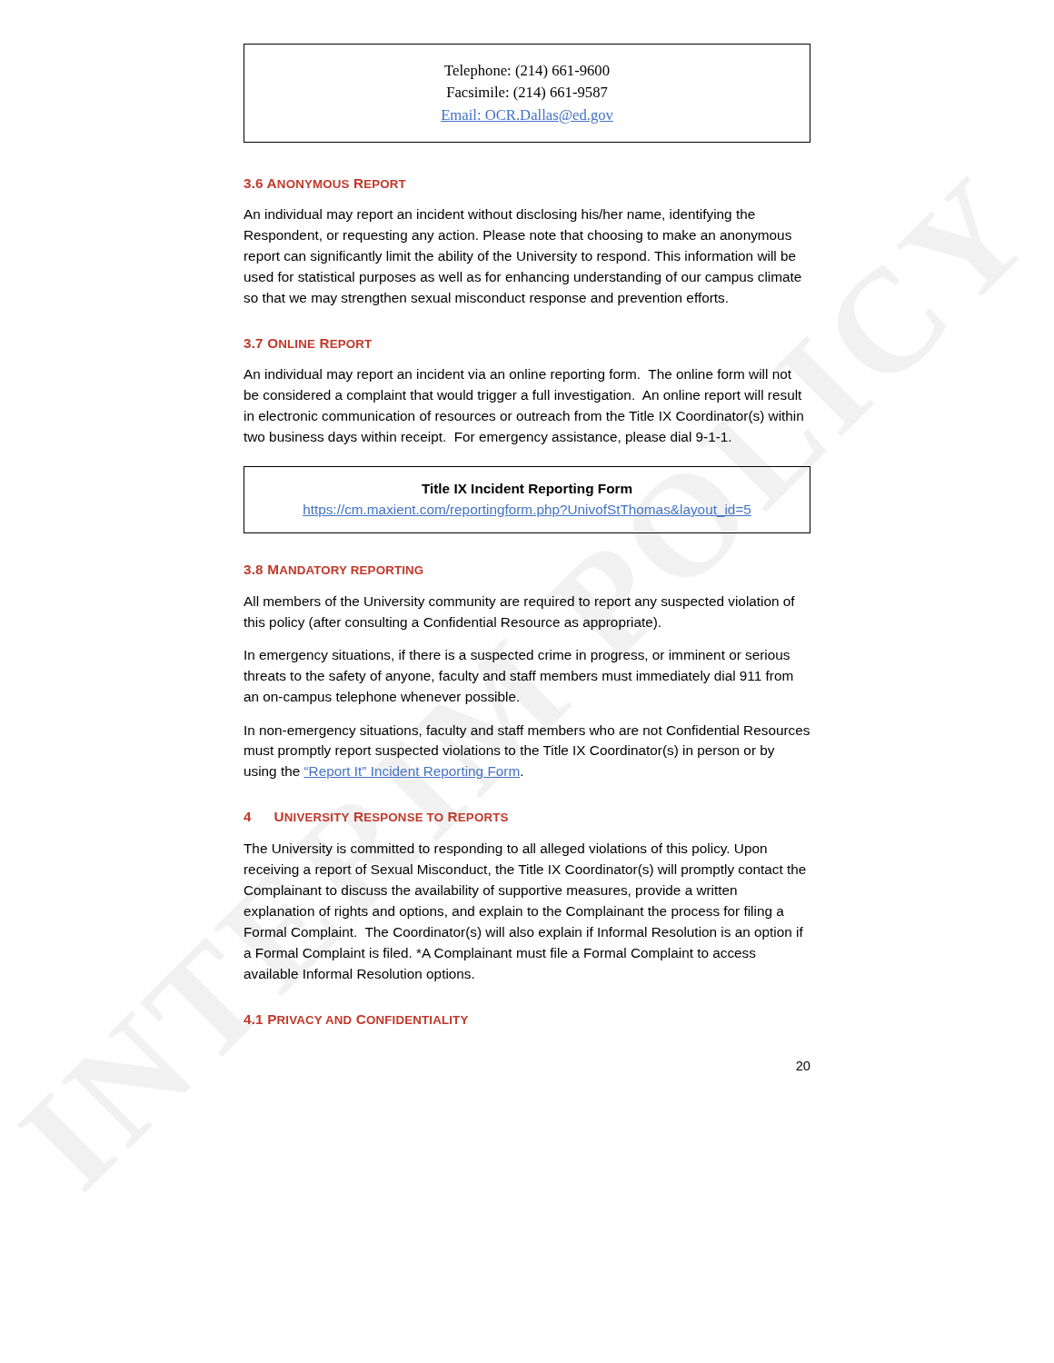INTERIM POLICY
Telephone: (214) 661-9600
Facsimile: (214) 661-9587
Email: OCR.Dallas@ed.gov
3.6 ANONYMOUS REPORT
An individual may report an incident without disclosing his/her name, identifying the Respondent, or requesting any action. Please note that choosing to make an anonymous report can significantly limit the ability of the University to respond. This information will be used for statistical purposes as well as for enhancing understanding of our campus climate so that we may strengthen sexual misconduct response and prevention efforts.
3.7 ONLINE REPORT
An individual may report an incident via an online reporting form. The online form will not be considered a complaint that would trigger a full investigation. An online report will result in electronic communication of resources or outreach from the Title IX Coordinator(s) within two business days within receipt. For emergency assistance, please dial 9-1-1.
Title IX Incident Reporting Form
https://cm.maxient.com/reportingform.php?UnivofStThomas&layout_id=5
3.8 MANDATORY REPORTING
All members of the University community are required to report any suspected violation of this policy (after consulting a Confidential Resource as appropriate).
In emergency situations, if there is a suspected crime in progress, or imminent or serious threats to the safety of anyone, faculty and staff members must immediately dial 911 from an on-campus telephone whenever possible.
In non-emergency situations, faculty and staff members who are not Confidential Resources must promptly report suspected violations to the Title IX Coordinator(s) in person or by using the “Report It” Incident Reporting Form.
4 UNIVERSITY RESPONSE TO REPORTS
The University is committed to responding to all alleged violations of this policy. Upon receiving a report of Sexual Misconduct, the Title IX Coordinator(s) will promptly contact the Complainant to discuss the availability of supportive measures, provide a written explanation of rights and options, and explain to the Complainant the process for filing a Formal Complaint. The Coordinator(s) will also explain if Informal Resolution is an option if a Formal Complaint is filed. *A Complainant must file a Formal Complaint to access available Informal Resolution options.
4.1 PRIVACY AND CONFIDENTIALITY
20